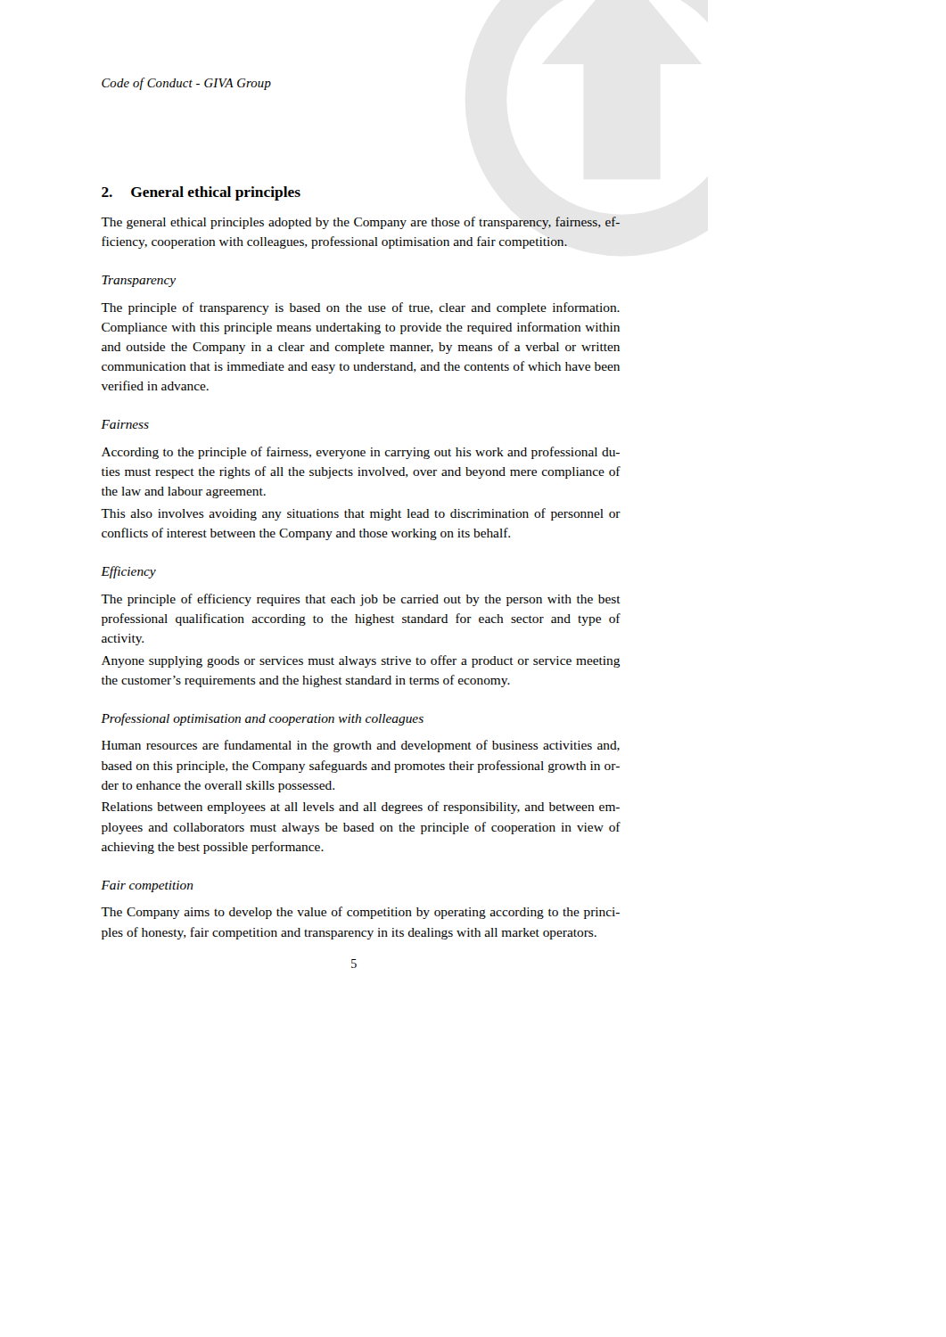Code of Conduct - GIVA Group
2. General ethical principles
The general ethical principles adopted by the Company are those of transparency, fairness, efficiency, cooperation with colleagues, professional optimisation and fair competition.
Transparency
The principle of transparency is based on the use of true, clear and complete information. Compliance with this principle means undertaking to provide the required information within and outside the Company in a clear and complete manner, by means of a verbal or written communication that is immediate and easy to understand, and the contents of which have been verified in advance.
Fairness
According to the principle of fairness, everyone in carrying out his work and professional duties must respect the rights of all the subjects involved, over and beyond mere compliance of the law and labour agreement.
This also involves avoiding any situations that might lead to discrimination of personnel or conflicts of interest between the Company and those working on its behalf.
Efficiency
The principle of efficiency requires that each job be carried out by the person with the best professional qualification according to the highest standard for each sector and type of activity.
Anyone supplying goods or services must always strive to offer a product or service meeting the customer’s requirements and the highest standard in terms of economy.
Professional optimisation and cooperation with colleagues
Human resources are fundamental in the growth and development of business activities and, based on this principle, the Company safeguards and promotes their professional growth in order to enhance the overall skills possessed.
Relations between employees at all levels and all degrees of responsibility, and between employees and collaborators must always be based on the principle of cooperation in view of achieving the best possible performance.
Fair competition
The Company aims to develop the value of competition by operating according to the principles of honesty, fair competition and transparency in its dealings with all market operators.
5